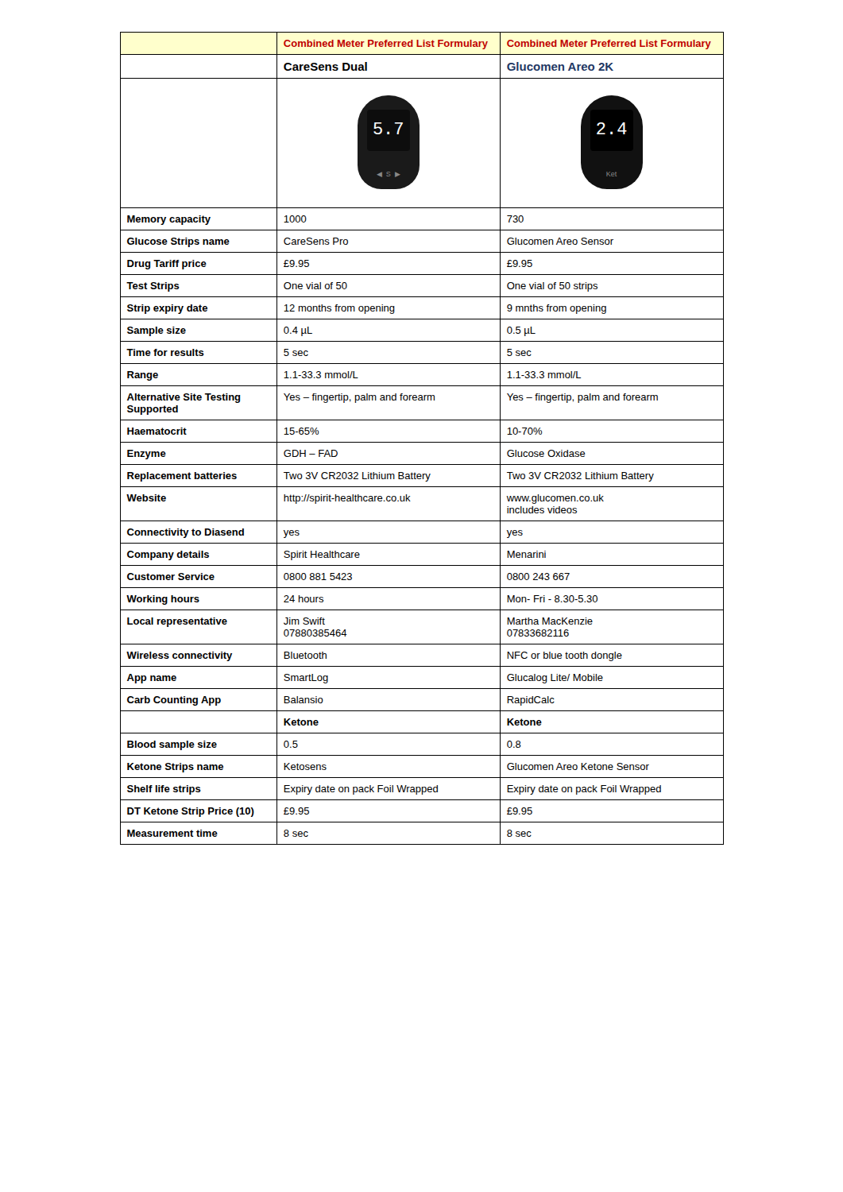| | Combined Meter Preferred List Formulary | Combined Meter Preferred List Formulary |
| --- | --- | --- |
| | CareSens Dual | Glucomen Areo 2K |
| | 5.7 ◀ S ▶ | 2.4 Ket |
| Memory capacity | 1000 | 730 |
| Glucose Strips name | CareSens Pro | Glucomen Areo Sensor |
| Drug Tariff price | £9.95 | £9.95 |
| Test Strips | One vial of 50 | One vial of 50 strips |
| Strip expiry date | 12 months from opening | 9 mnths from opening |
| Sample size | 0.4 µL | 0.5 µL |
| Time for results | 5 sec | 5 sec |
| Range | 1.1-33.3 mmol/L | 1.1-33.3 mmol/L |
| Alternative Site Testing Supported | Yes – fingertip, palm and forearm | Yes – fingertip, palm and forearm |
| Haematocrit | 15-65% | 10-70% |
| Enzyme | GDH – FAD | Glucose Oxidase |
| Replacement batteries | Two 3V CR2032 Lithium Battery | Two 3V CR2032 Lithium Battery |
| Website | http://spirit-healthcare.co.uk | www.glucomen.co.uk includes videos |
| Connectivity to Diasend | yes | yes |
| Company details | Spirit Healthcare | Menarini |
| Customer Service | 0800 881 5423 | 0800 243 667 |
| Working hours | 24 hours | Mon- Fri - 8.30-5.30 |
| Local representative | Jim Swift 07880385464 | Martha MacKenzie 07833682116 |
| Wireless connectivity | Bluetooth | NFC or blue tooth dongle |
| App name | SmartLog | Glucalog Lite/ Mobile |
| Carb Counting App | Balansio | RapidCalc |
| | Ketone | Ketone |
| Blood sample size | 0.5 | 0.8 |
| Ketone Strips name | Ketosens | Glucomen Areo Ketone Sensor |
| Shelf life strips | Expiry date on pack Foil Wrapped | Expiry date on pack Foil Wrapped |
| DT Ketone Strip Price (10) | £9.95 | £9.95 |
| Measurement time | 8 sec | 8 sec |